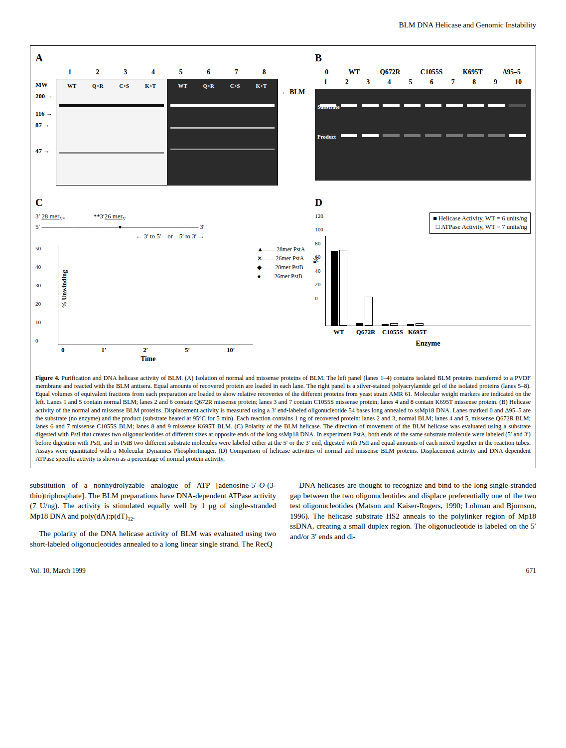BLM DNA Helicase and Genomic Instability
A
MW
200 →
116 →
87 →
47 →
1234 5678
WT Q>R C>S K>T
WT Q>R C>S K>T
← BLM
B
0 WT Q672R C1055S K695T Δ95–5
12345 678910
Substrate
Product
C
3′ 28 mer5′* **3′26 mer5′ 5′ ————————————●———————————— 3′ ← 3′ to 5′ or 5′ to 3′ →
50403020100
% Unwinding
01′2′5′10′
Time
▲—— 28mer PstA
✕—— 26mer PstA
◆—— 28mer PstB
●—— 26mer PstB
D
120100806040200
■ Helicase Activity, WT = 6 units/ng
□ ATPase Activity, WT = 7 units/ng
WT Q672R C1055S K695T
Enzyme
%
Figure 4. Purification and DNA helicase activity of BLM. (A) Isolation of normal and missense proteins of BLM. The left panel (lanes 1–4) contains isolated BLM proteins transferred to a PVDF membrane and reacted with the BLM antisera. Equal amounts of recovered protein are loaded in each lane. The right panel is a silver-stained polyacrylamide gel of the isolated proteins (lanes 5–8). Equal volumes of equivalent fractions from each preparation are loaded to show relative recoveries of the different proteins from yeast strain AMR 61. Molecular weight markers are indicated on the left. Lanes 1 and 5 contain normal BLM; lanes 2 and 6 contain Q672R missense protein; lanes 3 and 7 contain C1055S missense protein; lanes 4 and 8 contain K695T missense protein. (B) Helicase activity of the normal and missense BLM proteins. Displacement activity is measured using a 3′ end-labeled oligonucleotide 54 bases long annealed to ssMp18 DNA. Lanes marked 0 and Δ95–5 are the substrate (no enzyme) and the product (substrate heated at 95°C for 5 min). Each reaction contains 1 ng of recovered protein: lanes 2 and 3, normal BLM; lanes 4 and 5, missense Q672R BLM; lanes 6 and 7 missense C1055S BLM; lanes 8 and 9 missense K695T BLM. (C) Polarity of the BLM helicase. The direction of movement of the BLM helicase was evaluated using a substrate digested with Pst I that creates two oligonucleotides of different sizes at opposite ends of the long ssMp18 DNA. In experiment PstA, both ends of the same substrate molecule were labeled (5′ and 3′) before digestion with Pst I, and in PstB two different substrate molecules were labeled either at the 5′ or the 3′ end, digested with Pst I and equal amounts of each mixed together in the reaction tubes. Assays were quantitated with a Molecular Dynamics PhosphorImager. (D) Comparison of helicase activities of normal and missense BLM proteins. Displacement activity and DNA-dependent ATPase specific activity is shown as a percentage of normal protein activity.
substitution of a nonhydrolyzable analogue of ATP [adenosine-5′-O-(3-thio)triphosphate]. The BLM preparations have DNA-dependent ATPase activity (7 U/ng). The activity is stimulated equally well by 1 μg of single-stranded Mp18 DNA and poly(dA):p(dT)12.
The polarity of the DNA helicase activity of BLM was evaluated using two short-labeled oligonucleotides annealed to a long linear single strand. The RecQ
DNA helicases are thought to recognize and bind to the long single-stranded gap between the two oligonucleotides and displace preferentially one of the two test oligonucleotides (Matson and Kaiser-Rogers, 1990; Lohman and Bjornson, 1996). The helicase substrate HS2 anneals to the polylinker region of Mp18 ssDNA, creating a small duplex region. The oligonucleotide is labeled on the 5′ and/or 3′ ends and di-
Vol. 10, March 1999 671